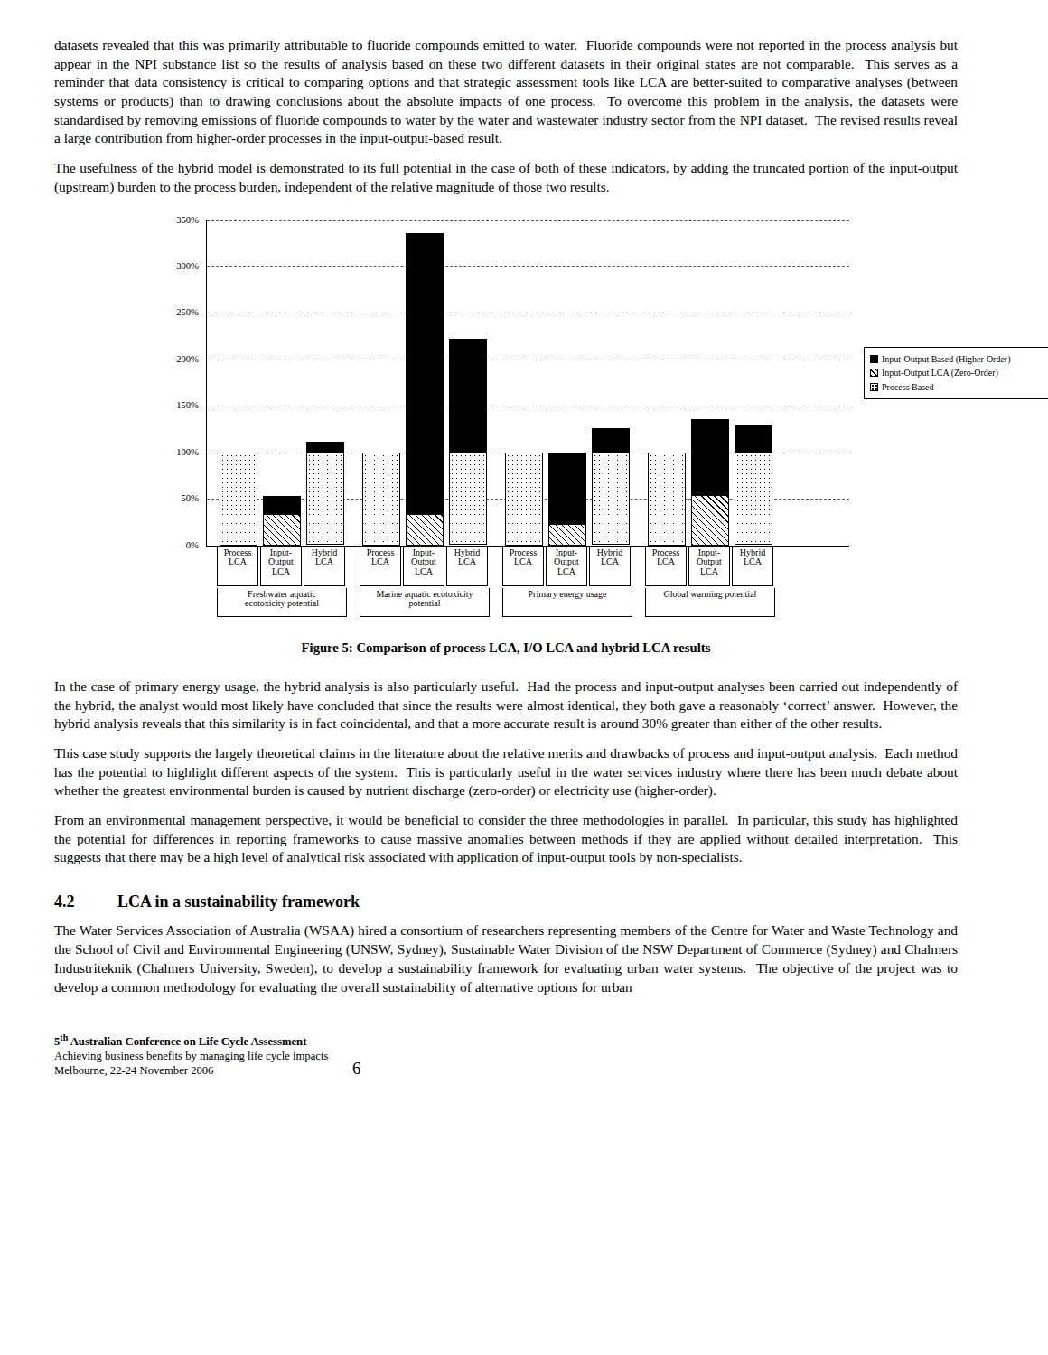datasets revealed that this was primarily attributable to fluoride compounds emitted to water. Fluoride compounds were not reported in the process analysis but appear in the NPI substance list so the results of analysis based on these two different datasets in their original states are not comparable. This serves as a reminder that data consistency is critical to comparing options and that strategic assessment tools like LCA are better-suited to comparative analyses (between systems or products) than to drawing conclusions about the absolute impacts of one process. To overcome this problem in the analysis, the datasets were standardised by removing emissions of fluoride compounds to water by the water and wastewater industry sector from the NPI dataset. The revised results reveal a large contribution from higher-order processes in the input-output-based result.
The usefulness of the hybrid model is demonstrated to its full potential in the case of both of these indicators, by adding the truncated portion of the input-output (upstream) burden to the process burden, independent of the relative magnitude of those two results.
350% 300% 250% 200% 150% 100% 50% 0%
Process
LCA
Input-
Output
LCA
Hybrid
LCA
Process
LCA
Input-
Output
LCA
Hybrid
LCA
Process
LCA
Input-
Output
LCA
Hybrid
LCA
Process
LCA
Input-
Output
LCA
Hybrid
LCA
Freshwater aquatic
ecotoxicity potential
Marine aquatic ecotoxicity
potential
Primary energy usage
Global warming potential
Input-Output Based (Higher-Order)
Input-Output LCA (Zero-Order)
Process Based
Figure 5: Comparison of process LCA, I/O LCA and hybrid LCA results
In the case of primary energy usage, the hybrid analysis is also particularly useful. Had the process and input-output analyses been carried out independently of the hybrid, the analyst would most likely have concluded that since the results were almost identical, they both gave a reasonably ‘correct’ answer. However, the hybrid analysis reveals that this similarity is in fact coincidental, and that a more accurate result is around 30% greater than either of the other results.
This case study supports the largely theoretical claims in the literature about the relative merits and drawbacks of process and input-output analysis. Each method has the potential to highlight different aspects of the system. This is particularly useful in the water services industry where there has been much debate about whether the greatest environmental burden is caused by nutrient discharge (zero-order) or electricity use (higher-order).
From an environmental management perspective, it would be beneficial to consider the three methodologies in parallel. In particular, this study has highlighted the potential for differences in reporting frameworks to cause massive anomalies between methods if they are applied without detailed interpretation. This suggests that there may be a high level of analytical risk associated with application of input-output tools by non-specialists.
4.2 LCA in a sustainability framework
The Water Services Association of Australia (WSAA) hired a consortium of researchers representing members of the Centre for Water and Waste Technology and the School of Civil and Environmental Engineering (UNSW, Sydney), Sustainable Water Division of the NSW Department of Commerce (Sydney) and Chalmers Industriteknik (Chalmers University, Sweden), to develop a sustainability framework for evaluating urban water systems. The objective of the project was to develop a common methodology for evaluating the overall sustainability of alternative options for urban
5th Australian Conference on Life Cycle Assessment
Achieving business benefits by managing life cycle impacts
Melbourne, 22-24 November 2006
6